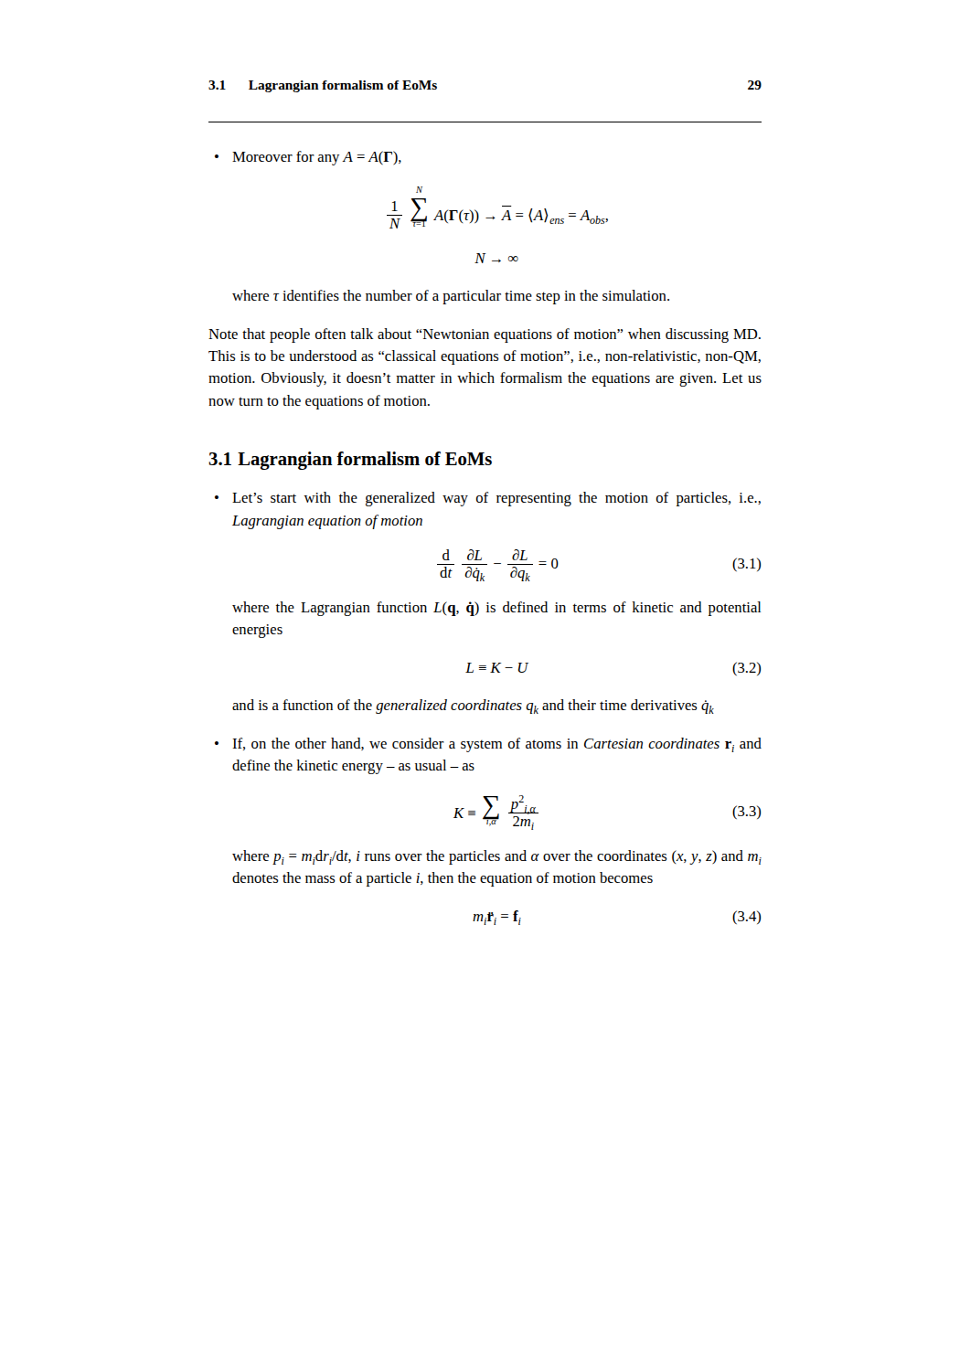3.1 Lagrangian formalism of EoMs 29
Moreover for any A = A(Γ),
1 N N ∑ τ=1 A(Γ(τ)) → A = ⟨A⟩ens = Aobs,
N → ∞
where τ identifies the number of a particular time step in the simulation.
Note that people often talk about “Newtonian equations of motion” when discussing MD. This is to be understood as “classical equations of motion”, i.e., non-relativistic, non-QM, motion. Obviously, it doesn’t matter in which formalism the equations are given. Let us now turn to the equations of motion.
3.1 Lagrangian formalism of EoMs
Let’s start with the generalized way of representing the motion of particles, i.e., Lagrangian equation of motion
ddt ∂L∂q̇k − ∂L∂qk = 0 (3.1)
where the Lagrangian function L(q, q̇) is defined in terms of kinetic and potential energies
L ≡ K − U (3.2)
and is a function of the generalized coordinates qk and their time derivatives q̇k
If, on the other hand, we consider a system of atoms in Cartesian coordinates ri and define the kinetic energy – as usual – as
K ≡ ∑ i,α p2i,α 2mi (3.3)
where pi = mi dri/dt, i runs over the particles and α over the coordinates (x, y, z) and mi denotes the mass of a particle i, then the equation of motion becomes
mi r̈i = fi (3.4)